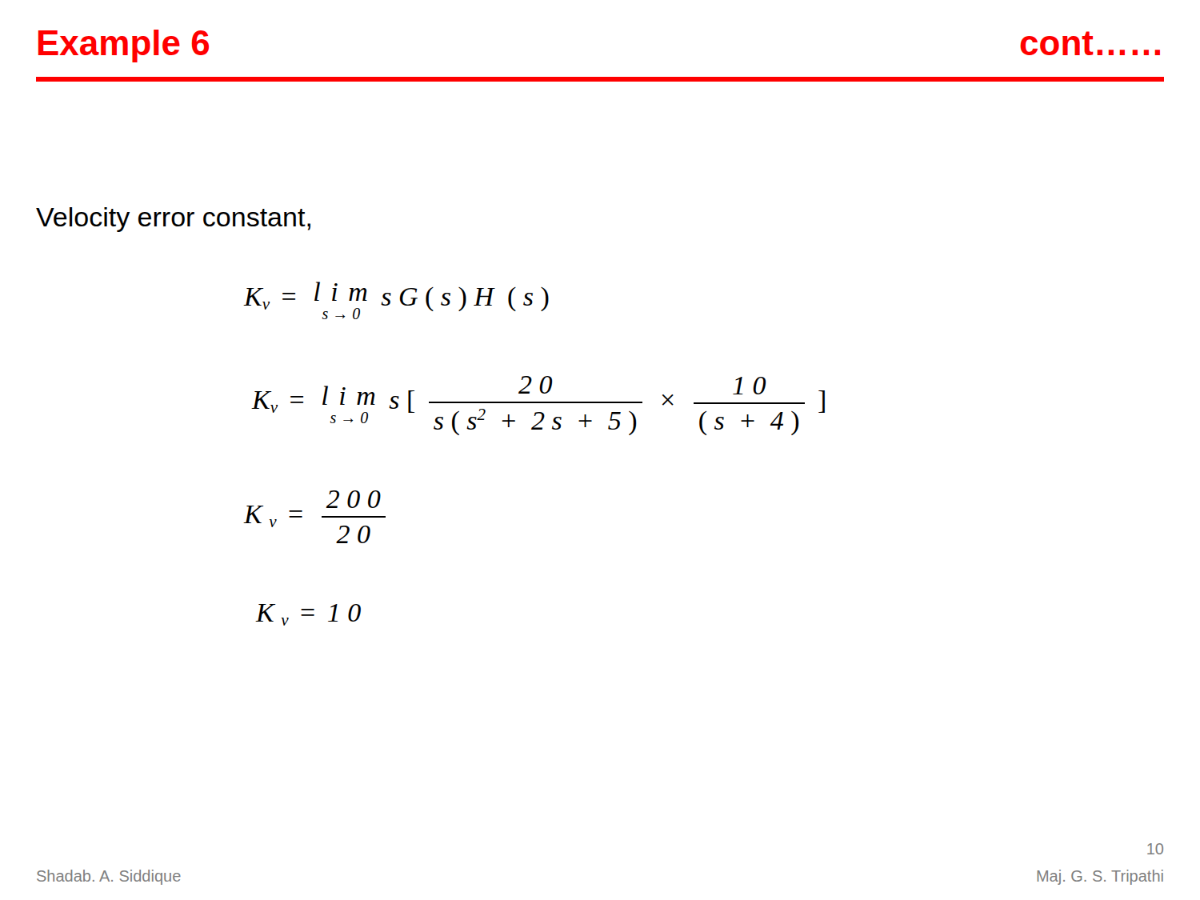Example 6 cont……
Velocity error constant,
Kv = l i m s → 0 s G ( s ) H ( s )
Kv = l i m s → 0 s [ 2 0 s ( s2 + 2 s + 5 ) × 1 0 ( s + 4 ) ]
K v = 2 0 0 2 0
K v = 1 0
10
Shadab. A. Siddique Maj. G. S. Tripathi